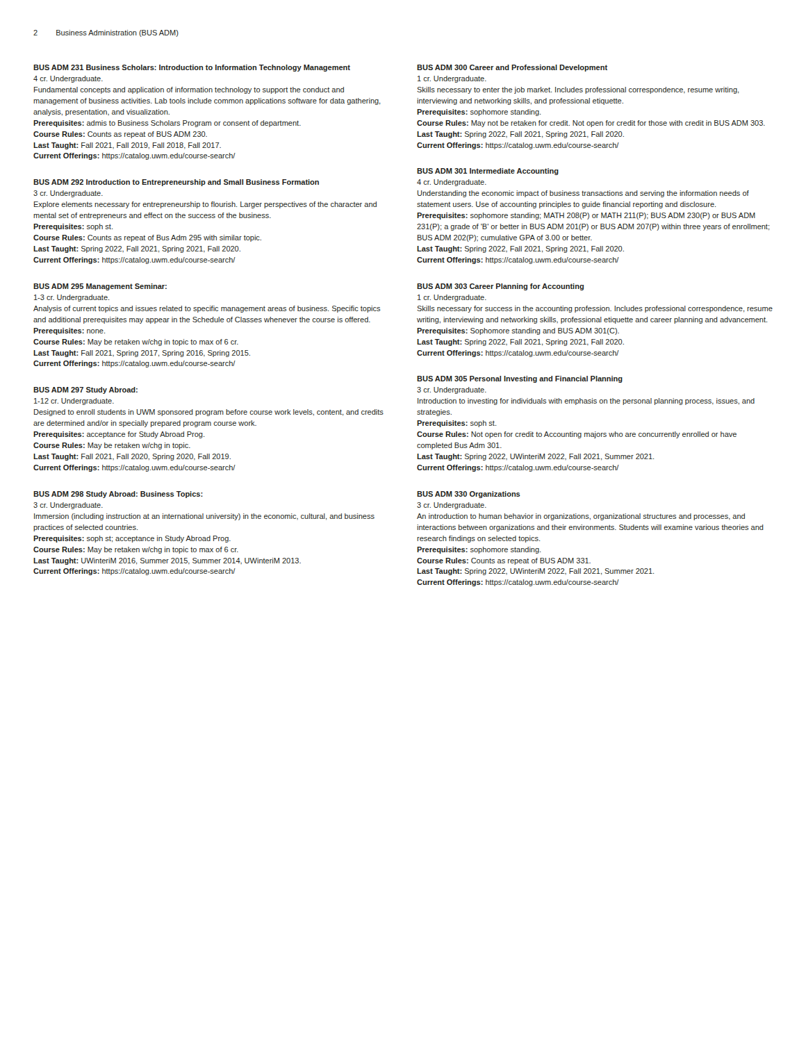2 Business Administration (BUS ADM)
BUS ADM 231 Business Scholars: Introduction to Information Technology Management
4 cr. Undergraduate.
Fundamental concepts and application of information technology to support the conduct and management of business activities. Lab tools include common applications software for data gathering, analysis, presentation, and visualization.
Prerequisites: admis to Business Scholars Program or consent of department.
Course Rules: Counts as repeat of BUS ADM 230.
Last Taught: Fall 2021, Fall 2019, Fall 2018, Fall 2017.
Current Offerings: https://catalog.uwm.edu/course-search/
BUS ADM 292 Introduction to Entrepreneurship and Small Business Formation
3 cr. Undergraduate.
Explore elements necessary for entrepreneurship to flourish. Larger perspectives of the character and mental set of entrepreneurs and effect on the success of the business.
Prerequisites: soph st.
Course Rules: Counts as repeat of Bus Adm 295 with similar topic.
Last Taught: Spring 2022, Fall 2021, Spring 2021, Fall 2020.
Current Offerings: https://catalog.uwm.edu/course-search/
BUS ADM 295 Management Seminar:
1-3 cr. Undergraduate.
Analysis of current topics and issues related to specific management areas of business. Specific topics and additional prerequisites may appear in the Schedule of Classes whenever the course is offered.
Prerequisites: none.
Course Rules: May be retaken w/chg in topic to max of 6 cr.
Last Taught: Fall 2021, Spring 2017, Spring 2016, Spring 2015.
Current Offerings: https://catalog.uwm.edu/course-search/
BUS ADM 297 Study Abroad:
1-12 cr. Undergraduate.
Designed to enroll students in UWM sponsored program before course work levels, content, and credits are determined and/or in specially prepared program course work.
Prerequisites: acceptance for Study Abroad Prog.
Course Rules: May be retaken w/chg in topic.
Last Taught: Fall 2021, Fall 2020, Spring 2020, Fall 2019.
Current Offerings: https://catalog.uwm.edu/course-search/
BUS ADM 298 Study Abroad: Business Topics:
3 cr. Undergraduate.
Immersion (including instruction at an international university) in the economic, cultural, and business practices of selected countries.
Prerequisites: soph st; acceptance in Study Abroad Prog.
Course Rules: May be retaken w/chg in topic to max of 6 cr.
Last Taught: UWinteriM 2016, Summer 2015, Summer 2014, UWinteriM 2013.
Current Offerings: https://catalog.uwm.edu/course-search/
BUS ADM 300 Career and Professional Development
1 cr. Undergraduate.
Skills necessary to enter the job market. Includes professional correspondence, resume writing, interviewing and networking skills, and professional etiquette.
Prerequisites: sophomore standing.
Course Rules: May not be retaken for credit. Not open for credit for those with credit in BUS ADM 303.
Last Taught: Spring 2022, Fall 2021, Spring 2021, Fall 2020.
Current Offerings: https://catalog.uwm.edu/course-search/
BUS ADM 301 Intermediate Accounting
4 cr. Undergraduate.
Understanding the economic impact of business transactions and serving the information needs of statement users. Use of accounting principles to guide financial reporting and disclosure.
Prerequisites: sophomore standing; MATH 208(P) or MATH 211(P); BUS ADM 230(P) or BUS ADM 231(P); a grade of 'B' or better in BUS ADM 201(P) or BUS ADM 207(P) within three years of enrollment; BUS ADM 202(P); cumulative GPA of 3.00 or better.
Last Taught: Spring 2022, Fall 2021, Spring 2021, Fall 2020.
Current Offerings: https://catalog.uwm.edu/course-search/
BUS ADM 303 Career Planning for Accounting
1 cr. Undergraduate.
Skills necessary for success in the accounting profession. Includes professional correspondence, resume writing, interviewing and networking skills, professional etiquette and career planning and advancement.
Prerequisites: Sophomore standing and BUS ADM 301(C).
Last Taught: Spring 2022, Fall 2021, Spring 2021, Fall 2020.
Current Offerings: https://catalog.uwm.edu/course-search/
BUS ADM 305 Personal Investing and Financial Planning
3 cr. Undergraduate.
Introduction to investing for individuals with emphasis on the personal planning process, issues, and strategies.
Prerequisites: soph st.
Course Rules: Not open for credit to Accounting majors who are concurrently enrolled or have completed Bus Adm 301.
Last Taught: Spring 2022, UWinteriM 2022, Fall 2021, Summer 2021.
Current Offerings: https://catalog.uwm.edu/course-search/
BUS ADM 330 Organizations
3 cr. Undergraduate.
An introduction to human behavior in organizations, organizational structures and processes, and interactions between organizations and their environments. Students will examine various theories and research findings on selected topics.
Prerequisites: sophomore standing.
Course Rules: Counts as repeat of BUS ADM 331.
Last Taught: Spring 2022, UWinteriM 2022, Fall 2021, Summer 2021.
Current Offerings: https://catalog.uwm.edu/course-search/